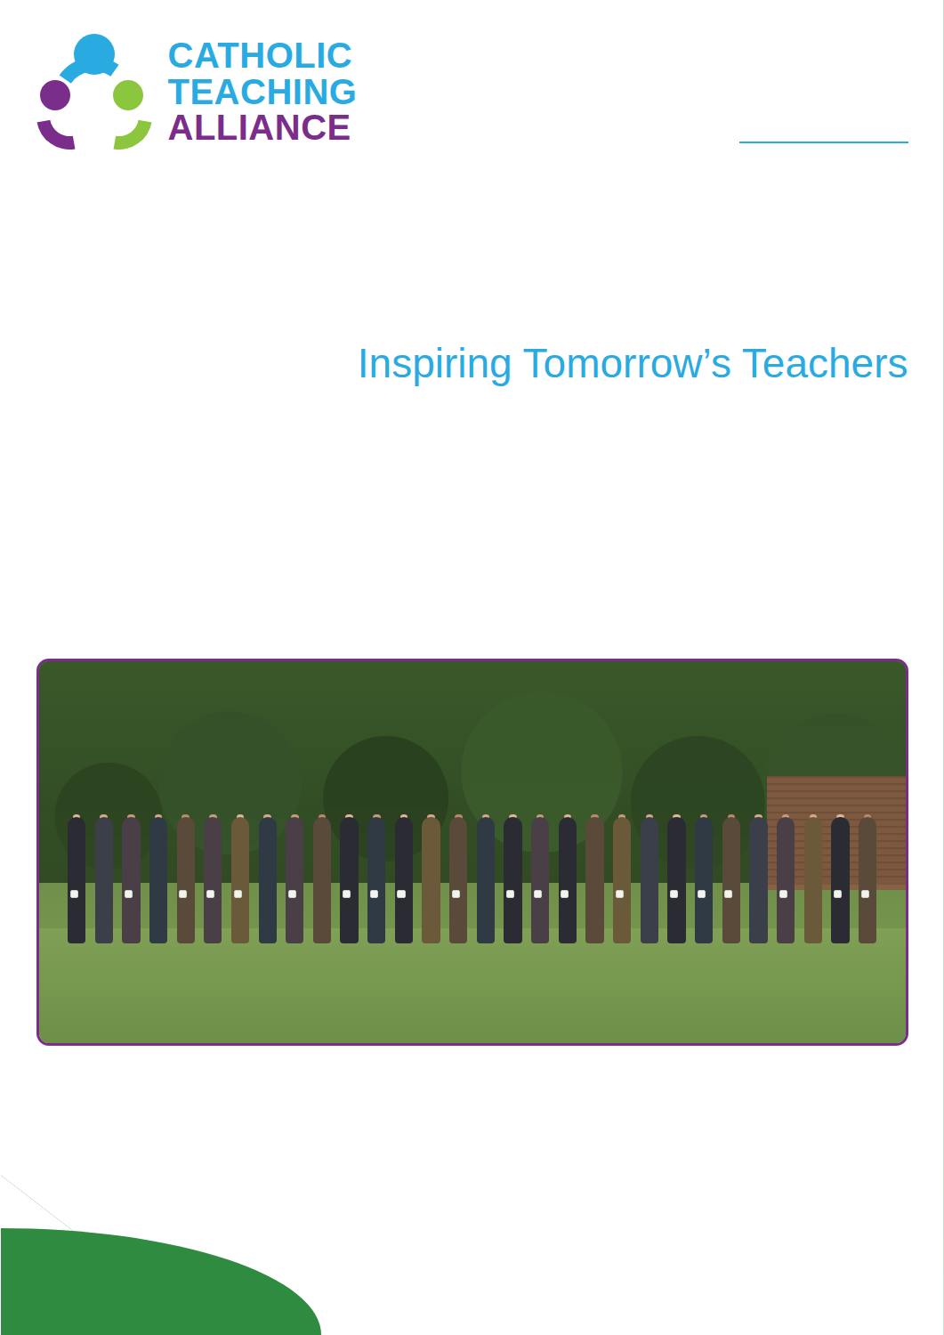CATHOLIC TEACHING ALLIANCE
IN UNITY,
LEADING
LEARNING
Train to Teach with Us
Inspiring Tomorrow’s Teachers
For every level of teacher raining, Early Primary, Primary, Secondary or Secondary with post 16, look no further than the Catholic Teaching Alliance.
Our long established teacher training programmes have talented and experienced programme leaders to guide you on your way to becoming a qualified teacher (QTS, PGCE and CCRS).
As a Catholic Teaching Alliance (CTA) trainee you will benefit from an engaging supportive environment created to enhance your overall experience. We pride ourselves on knowing all our trainees as individuals and enjoy watching them thrive in the friendly atmosphere of our training centres.
The support structure in place from our expert CTA team, the University
of Cumbria, fellow trainees and school based mentors ensures that our trainees are in the unique position of being able to immerse themselves in the life of a school. Trainees discover first-hand what teaching in a Catholic school can offer in terms of career and progression; they get to observe best practice from outstanding professionals in an informative, nurturing and inspiring manner.